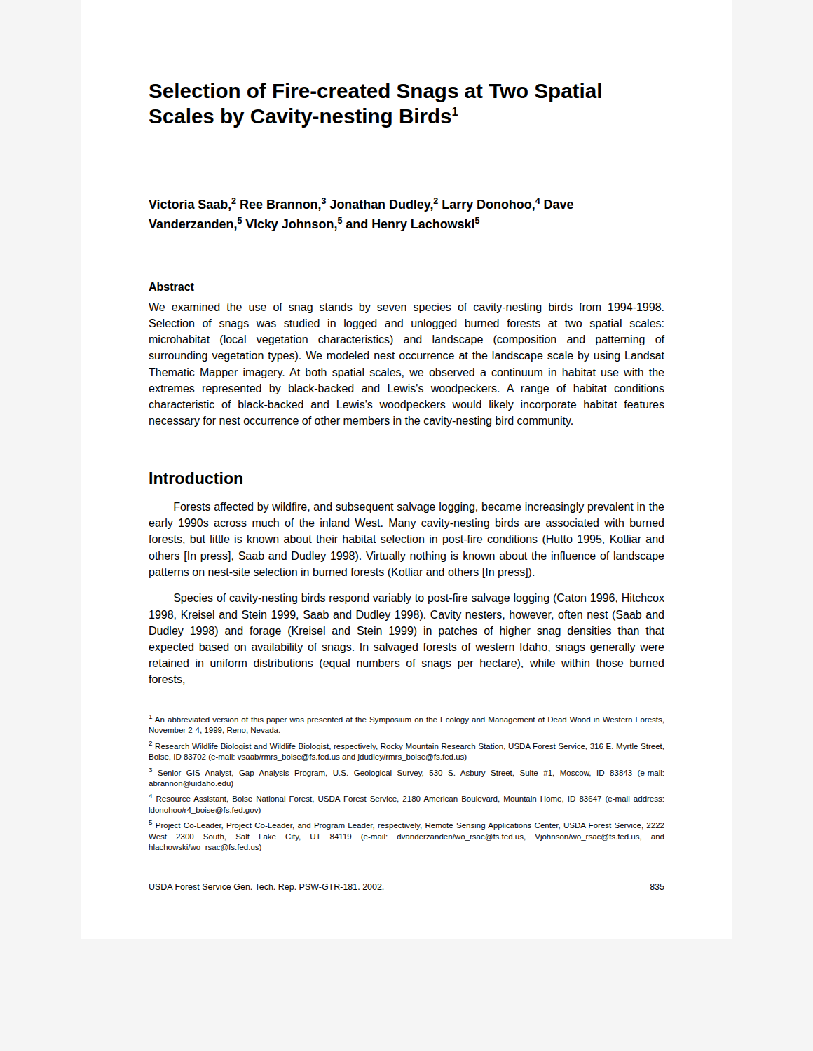Selection of Fire-created Snags at Two Spatial Scales by Cavity-nesting Birds1
Victoria Saab,2 Ree Brannon,3 Jonathan Dudley,2 Larry Donohoo,4 Dave Vanderzanden,5 Vicky Johnson,5 and Henry Lachowski5
Abstract
We examined the use of snag stands by seven species of cavity-nesting birds from 1994-1998. Selection of snags was studied in logged and unlogged burned forests at two spatial scales: microhabitat (local vegetation characteristics) and landscape (composition and patterning of surrounding vegetation types). We modeled nest occurrence at the landscape scale by using Landsat Thematic Mapper imagery. At both spatial scales, we observed a continuum in habitat use with the extremes represented by black-backed and Lewis's woodpeckers. A range of habitat conditions characteristic of black-backed and Lewis's woodpeckers would likely incorporate habitat features necessary for nest occurrence of other members in the cavity-nesting bird community.
Introduction
Forests affected by wildfire, and subsequent salvage logging, became increasingly prevalent in the early 1990s across much of the inland West. Many cavity-nesting birds are associated with burned forests, but little is known about their habitat selection in post-fire conditions (Hutto 1995, Kotliar and others [In press], Saab and Dudley 1998). Virtually nothing is known about the influence of landscape patterns on nest-site selection in burned forests (Kotliar and others [In press]).
Species of cavity-nesting birds respond variably to post-fire salvage logging (Caton 1996, Hitchcox 1998, Kreisel and Stein 1999, Saab and Dudley 1998). Cavity nesters, however, often nest (Saab and Dudley 1998) and forage (Kreisel and Stein 1999) in patches of higher snag densities than that expected based on availability of snags. In salvaged forests of western Idaho, snags generally were retained in uniform distributions (equal numbers of snags per hectare), while within those burned forests,
1 An abbreviated version of this paper was presented at the Symposium on the Ecology and Management of Dead Wood in Western Forests, November 2-4, 1999, Reno, Nevada.
2 Research Wildlife Biologist and Wildlife Biologist, respectively, Rocky Mountain Research Station, USDA Forest Service, 316 E. Myrtle Street, Boise, ID 83702 (e-mail: vsaab/rmrs_boise@fs.fed.us and jdudley/rmrs_boise@fs.fed.us)
3 Senior GIS Analyst, Gap Analysis Program, U.S. Geological Survey, 530 S. Asbury Street, Suite #1, Moscow, ID 83843 (e-mail: abrannon@uidaho.edu)
4 Resource Assistant, Boise National Forest, USDA Forest Service, 2180 American Boulevard, Mountain Home, ID 83647 (e-mail address: ldonohoo/r4_boise@fs.fed.gov)
5 Project Co-Leader, Project Co-Leader, and Program Leader, respectively, Remote Sensing Applications Center, USDA Forest Service, 2222 West 2300 South, Salt Lake City, UT 84119 (e-mail: dvanderzanden/wo_rsac@fs.fed.us, Vjohnson/wo_rsac@fs.fed.us, and hlachowski/wo_rsac@fs.fed.us)
USDA Forest Service Gen. Tech. Rep. PSW-GTR-181. 2002. 835